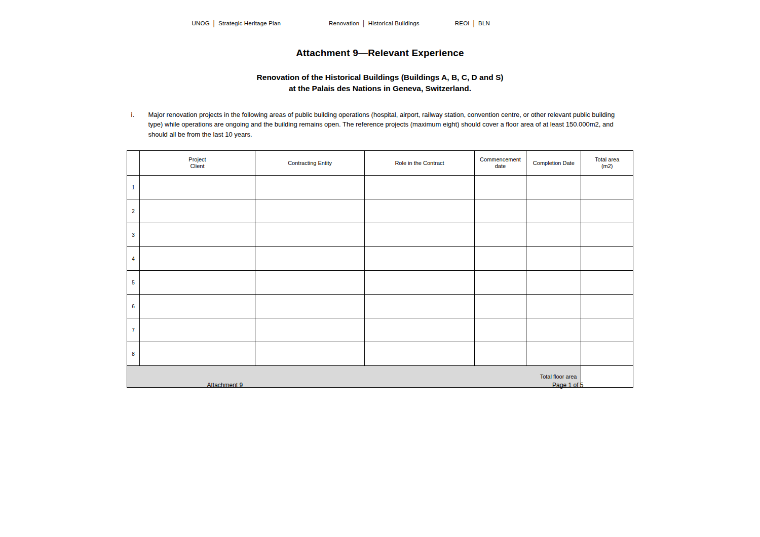UNOG│Strategic Heritage Plan Renovation│Historical Buildings REOI│BLN
Attachment 9—Relevant Experience
Renovation of the Historical Buildings (Buildings A, B, C, D and S)
at the Palais des Nations in Geneva, Switzerland.
i.
Major renovation projects in the following areas of public building operations (hospital, airport, railway station, convention centre, or other relevant public building type) while operations are ongoing and the building remains open. The reference projects (maximum eight) should cover a floor area of at least 150.000m2, and should all be from the last 10 years.
| | Project Client | Contracting Entity | Role in the Contract | Commencement date | Completion Date | Total area (m2) |
| --- | --- | --- | --- | --- | --- | --- |
| 1 | | | | | | |
| 2 | | | | | | |
| 3 | | | | | | |
| 4 | | | | | | |
| 5 | | | | | | |
| 6 | | | | | | |
| 7 | | | | | | |
| 8 | | | | | | |
| Total floor area | |
Attachment 9
Page 1 of 5